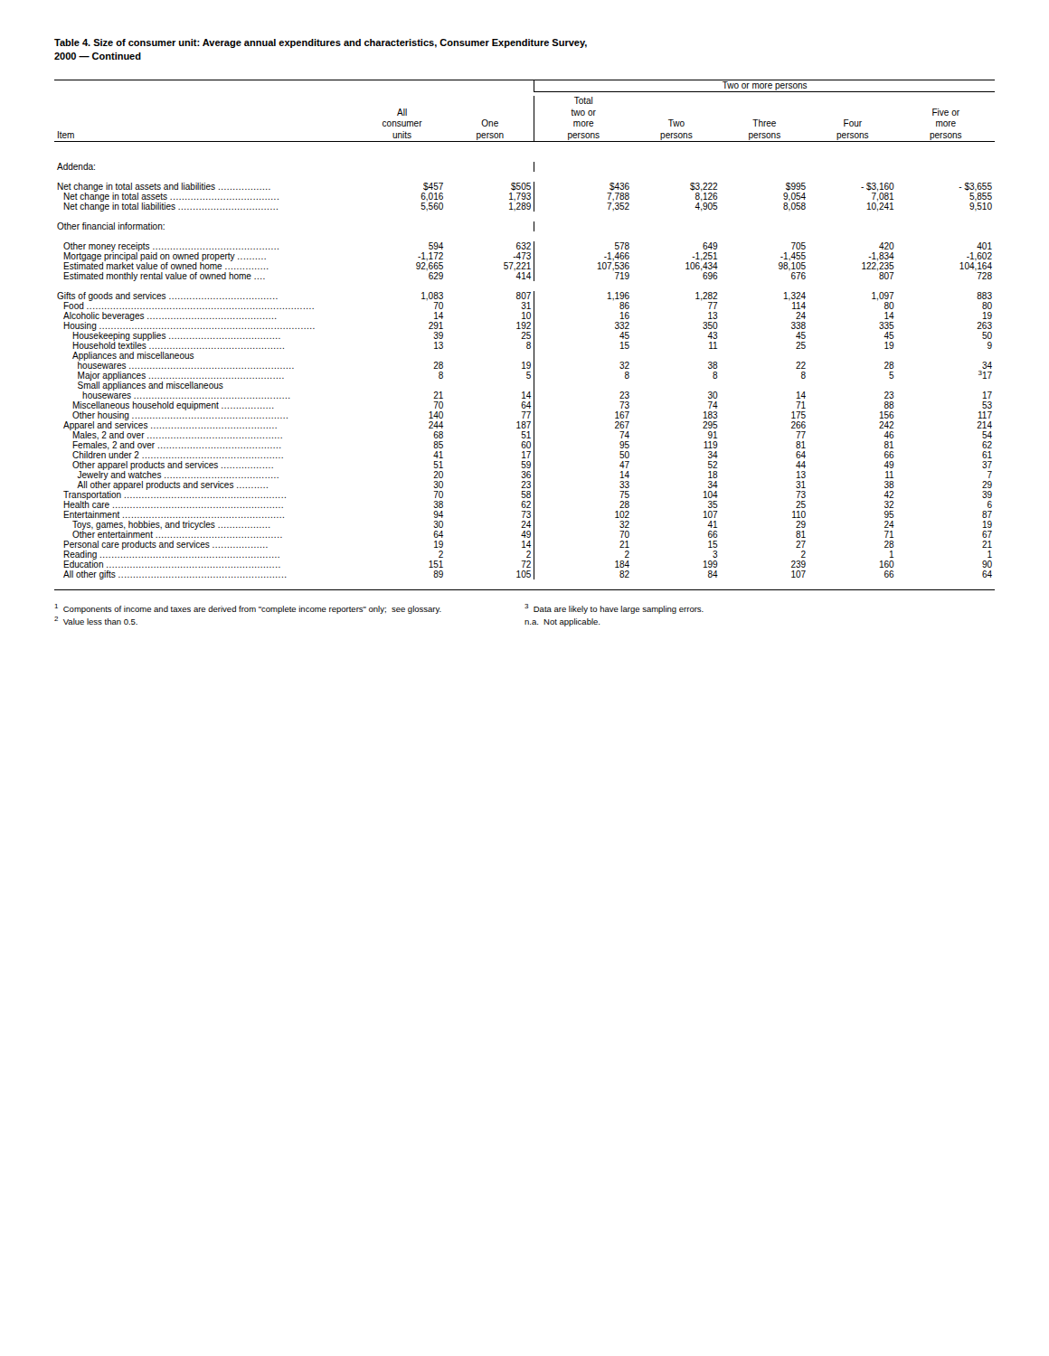Table 4. Size of consumer unit: Average annual expenditures and characteristics, Consumer Expenditure Survey,
2000 — Continued
| | | | Two or more persons |
| --- | --- | --- | --- |
| Item | All consumer units | One person | Total two or more persons | Two persons | Three persons | Four persons | Five or more persons |
| Addenda: | | | | | | | |
| Net change in total assets and liabilities .................. | $457 | $505 | $436 | $3,222 | $995 | - $3,160 | - $3,655 |
| Net change in total assets ..................................... | 6,016 | 1,793 | 7,788 | 8,126 | 9,054 | 7,081 | 5,855 |
| Net change in total liabilities .................................. | 5,560 | 1,289 | 7,352 | 4,905 | 8,058 | 10,241 | 9,510 |
| Other financial information: | | | | | | | |
| Other money receipts ........................................... | 594 | 632 | 578 | 649 | 705 | 420 | 401 |
| Mortgage principal paid on owned property .......... | -1,172 | -473 | -1,466 | -1,251 | -1,455 | -1,834 | -1,602 |
| Estimated market value of owned home ............... | 92,665 | 57,221 | 107,536 | 106,434 | 98,105 | 122,235 | 104,164 |
| Estimated monthly rental value of owned home .... | 629 | 414 | 719 | 696 | 676 | 807 | 728 |
| Gifts of goods and services ..................................... | 1,083 | 807 | 1,196 | 1,282 | 1,324 | 1,097 | 883 |
| Food ............................................................................. | 70 | 31 | 86 | 77 | 114 | 80 | 80 |
| Alcoholic beverages ............................................ | 14 | 10 | 16 | 13 | 24 | 14 | 19 |
| Housing ......................................................................... | 291 | 192 | 332 | 350 | 338 | 335 | 263 |
| Housekeeping supplies ...................................... | 39 | 25 | 45 | 43 | 45 | 45 | 50 |
| Household textiles .............................................. | 13 | 8 | 15 | 11 | 25 | 19 | 9 |
| Appliances and miscellaneous | | | | | | | |
| housewares ........................................................ | 28 | 19 | 32 | 38 | 22 | 28 | 34 |
| Major appliances .............................................. | 8 | 5 | 8 | 8 | 8 | 5 | 3 17 |
| Small appliances and miscellaneous | | | | | | | |
| housewares ..................................................... | 21 | 14 | 23 | 30 | 14 | 23 | 17 |
| Miscellaneous household equipment .................. | 70 | 64 | 73 | 74 | 71 | 88 | 53 |
| Other housing ..................................................... | 140 | 77 | 167 | 183 | 175 | 156 | 117 |
| Apparel and services ........................................... | 244 | 187 | 267 | 295 | 266 | 242 | 214 |
| Males, 2 and over .............................................. | 68 | 51 | 74 | 91 | 77 | 46 | 54 |
| Females, 2 and over .......................................... | 85 | 60 | 95 | 119 | 81 | 81 | 62 |
| Children under 2 ................................................ | 41 | 17 | 50 | 34 | 64 | 66 | 61 |
| Other apparel products and services .................. | 51 | 59 | 47 | 52 | 44 | 49 | 37 |
| Jewelry and watches ....................................... | 20 | 36 | 14 | 18 | 13 | 11 | 7 |
| All other apparel products and services ........... | 30 | 23 | 33 | 34 | 31 | 38 | 29 |
| Transportation ....................................................... | 70 | 58 | 75 | 104 | 73 | 42 | 39 |
| Health care .......................................................... | 38 | 62 | 28 | 35 | 25 | 32 | 6 |
| Entertainment ....................................................... | 94 | 73 | 102 | 107 | 110 | 95 | 87 |
| Toys, games, hobbies, and tricycles .................. | 30 | 24 | 32 | 41 | 29 | 24 | 19 |
| Other entertainment ........................................... | 64 | 49 | 70 | 66 | 81 | 71 | 67 |
| Personal care products and services ................... | 19 | 14 | 21 | 15 | 27 | 28 | 21 |
| Reading ............................................................. | 2 | 2 | 2 | 3 | 2 | 1 | 1 |
| Education ........................................................... | 151 | 72 | 184 | 199 | 239 | 160 | 90 |
| All other gifts ......................................................... | 89 | 105 | 82 | 84 | 107 | 66 | 64 |
| 1 Components of income and taxes are derived from "complete income reporters" only; see glossary. 2 Value less than 0.5. | 3 Data are likely to have large sampling errors. n.a. Not applicable. |